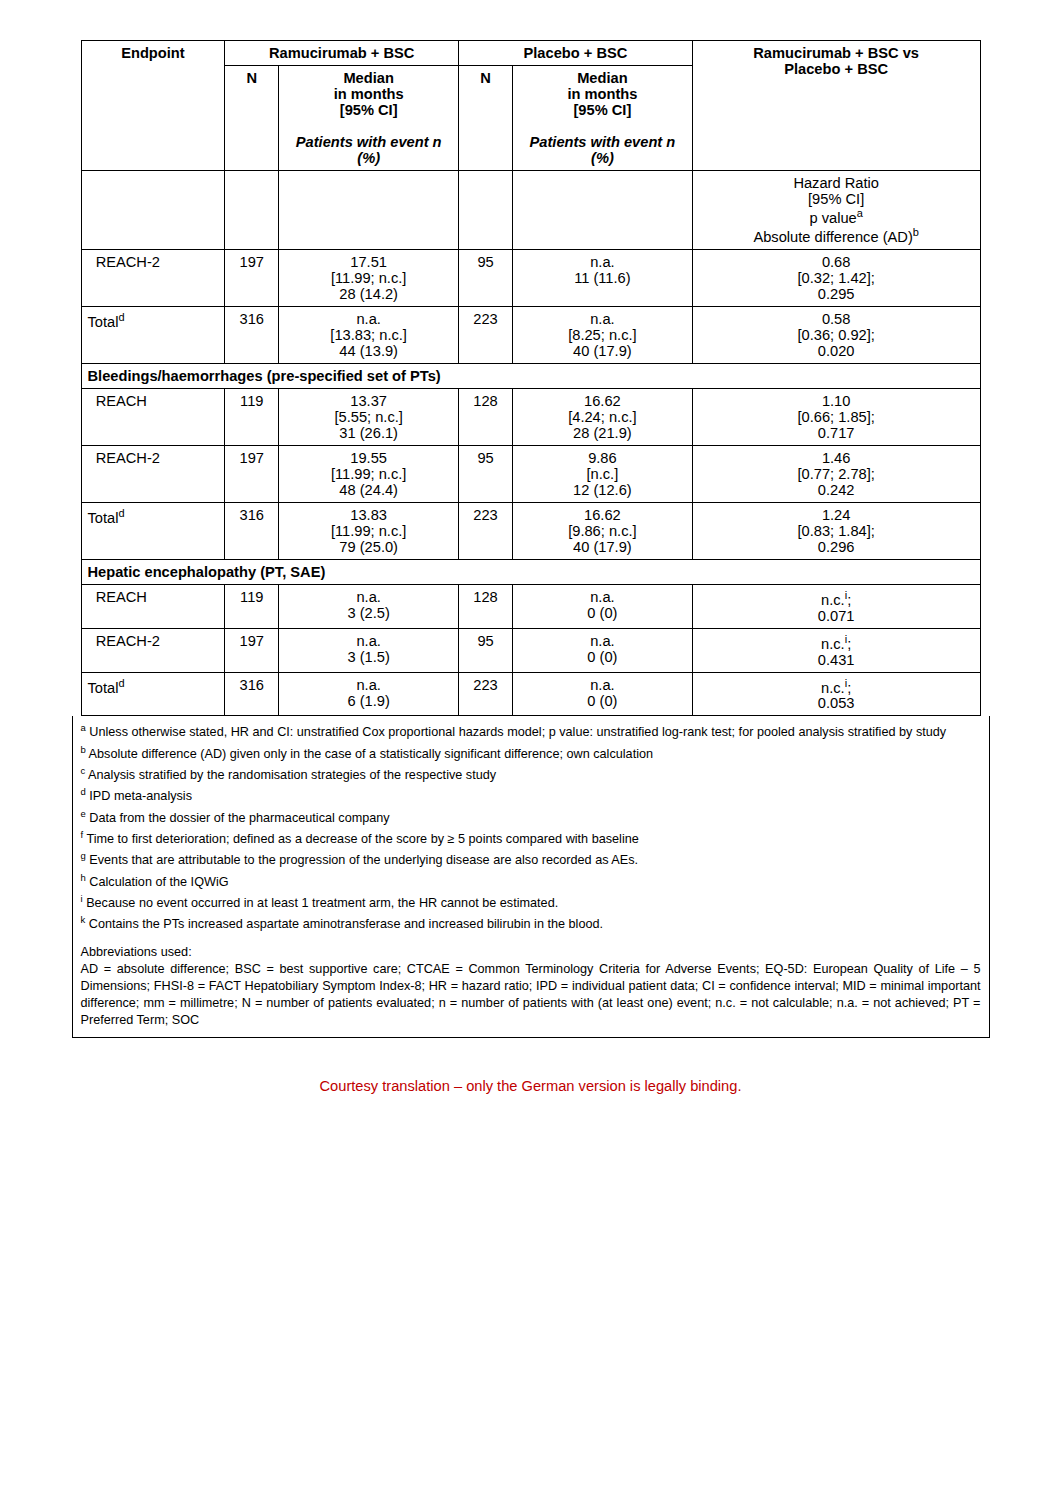| Endpoint | Ramucirumab + BSC | Placebo + BSC | Ramucirumab + BSC vs Placebo + BSC |
| --- | --- | --- | --- |
| N | Median in months [95% CI] Patients with event n (%) | N | Median in months [95% CI] Patients with event n (%) |
| | | | | | Hazard Ratio [95% CI] p value a Absolute difference (AD) b |
| REACH-2 | 197 | 17.51 [11.99; n.c.] 28 (14.2) | 95 | n.a. 11 (11.6) | 0.68 [0.32; 1.42]; 0.295 |
| Total d | 316 | n.a. [13.83; n.c.] 44 (13.9) | 223 | n.a. [8.25; n.c.] 40 (17.9) | 0.58 [0.36; 0.92]; 0.020 |
| Bleedings/haemorrhages (pre-specified set of PTs) |
| REACH | 119 | 13.37 [5.55; n.c.] 31 (26.1) | 128 | 16.62 [4.24; n.c.] 28 (21.9) | 1.10 [0.66; 1.85]; 0.717 |
| REACH-2 | 197 | 19.55 [11.99; n.c.] 48 (24.4) | 95 | 9.86 [n.c.] 12 (12.6) | 1.46 [0.77; 2.78]; 0.242 |
| Total d | 316 | 13.83 [11.99; n.c.] 79 (25.0) | 223 | 16.62 [9.86; n.c.] 40 (17.9) | 1.24 [0.83; 1.84]; 0.296 |
| Hepatic encephalopathy (PT, SAE) |
| REACH | 119 | n.a. 3 (2.5) | 128 | n.a. 0 (0) | n.c. i ; 0.071 |
| REACH-2 | 197 | n.a. 3 (1.5) | 95 | n.a. 0 (0) | n.c. i ; 0.431 |
| Total d | 316 | n.a. 6 (1.9) | 223 | n.a. 0 (0) | n.c. i ; 0.053 |
a Unless otherwise stated, HR and CI: unstratified Cox proportional hazards model; p value: unstratified log-rank test; for pooled analysis stratified by study
b Absolute difference (AD) given only in the case of a statistically significant difference; own calculation
c Analysis stratified by the randomisation strategies of the respective study
d IPD meta-analysis
e Data from the dossier of the pharmaceutical company
f Time to first deterioration; defined as a decrease of the score by ≥ 5 points compared with baseline
g Events that are attributable to the progression of the underlying disease are also recorded as AEs.
h Calculation of the IQWiG
i Because no event occurred in at least 1 treatment arm, the HR cannot be estimated.
k Contains the PTs increased aspartate aminotransferase and increased bilirubin in the blood.
Abbreviations used:
AD = absolute difference; BSC = best supportive care; CTCAE = Common Terminology Criteria for Adverse Events; EQ-5D: European Quality of Life – 5 Dimensions; FHSI-8 = FACT Hepatobiliary Symptom Index-8; HR = hazard ratio; IPD = individual patient data; CI = confidence interval; MID = minimal important difference; mm = millimetre; N = number of patients evaluated; n = number of patients with (at least one) event; n.c. = not calculable; n.a. = not achieved; PT = Preferred Term; SOC
Courtesy translation – only the German version is legally binding.